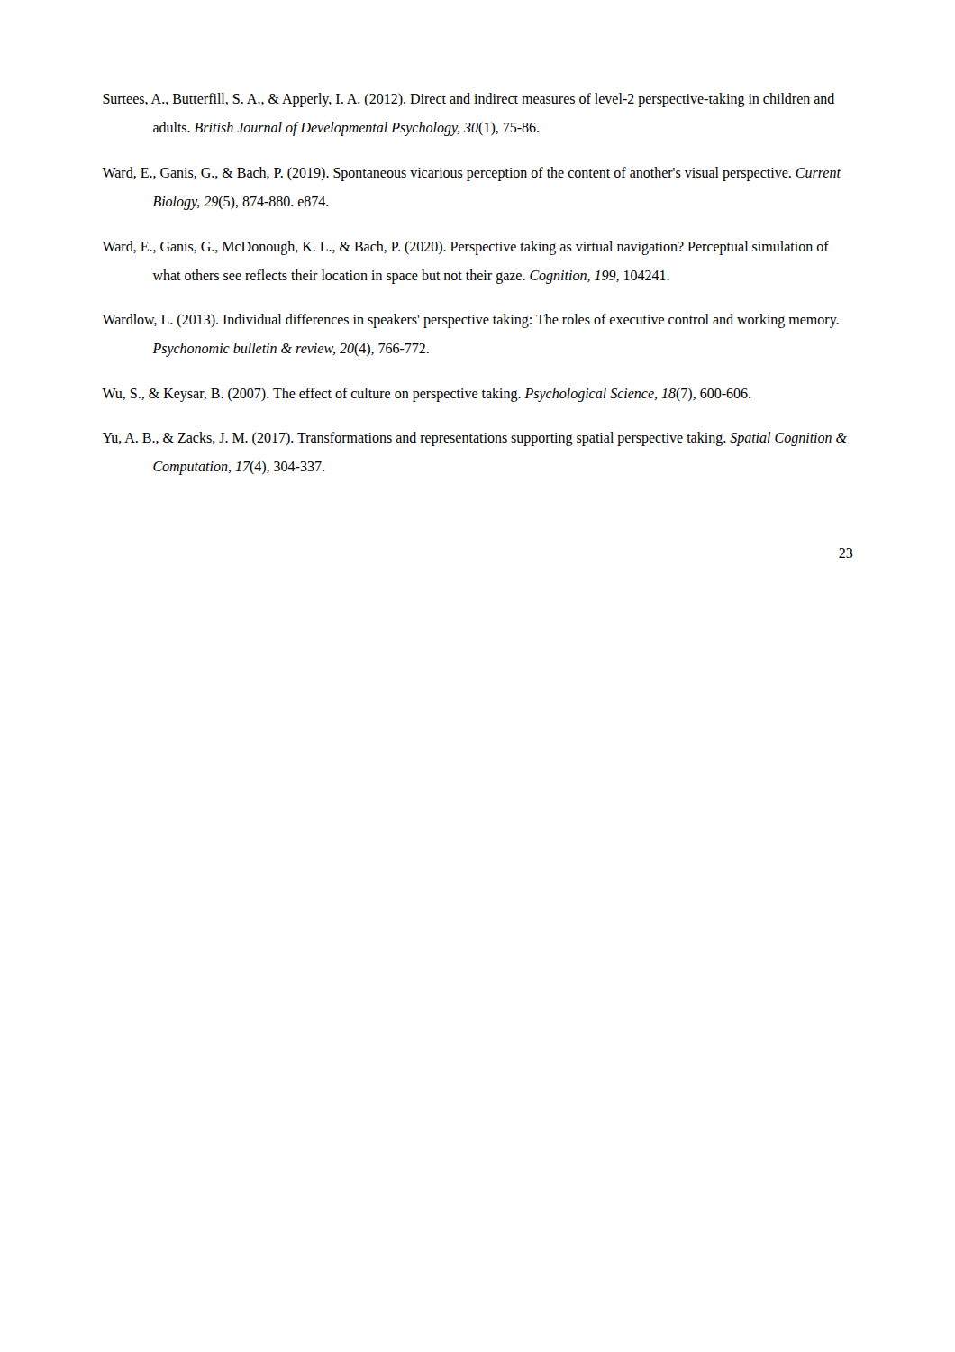Surtees, A., Butterfill, S. A., & Apperly, I. A. (2012). Direct and indirect measures of level-2 perspective-taking in children and adults. British Journal of Developmental Psychology, 30(1), 75-86.
Ward, E., Ganis, G., & Bach, P. (2019). Spontaneous vicarious perception of the content of another's visual perspective. Current Biology, 29(5), 874-880. e874.
Ward, E., Ganis, G., McDonough, K. L., & Bach, P. (2020). Perspective taking as virtual navigation? Perceptual simulation of what others see reflects their location in space but not their gaze. Cognition, 199, 104241.
Wardlow, L. (2013). Individual differences in speakers' perspective taking: The roles of executive control and working memory. Psychonomic bulletin & review, 20(4), 766-772.
Wu, S., & Keysar, B. (2007). The effect of culture on perspective taking. Psychological Science, 18(7), 600-606.
Yu, A. B., & Zacks, J. M. (2017). Transformations and representations supporting spatial perspective taking. Spatial Cognition & Computation, 17(4), 304-337.
23